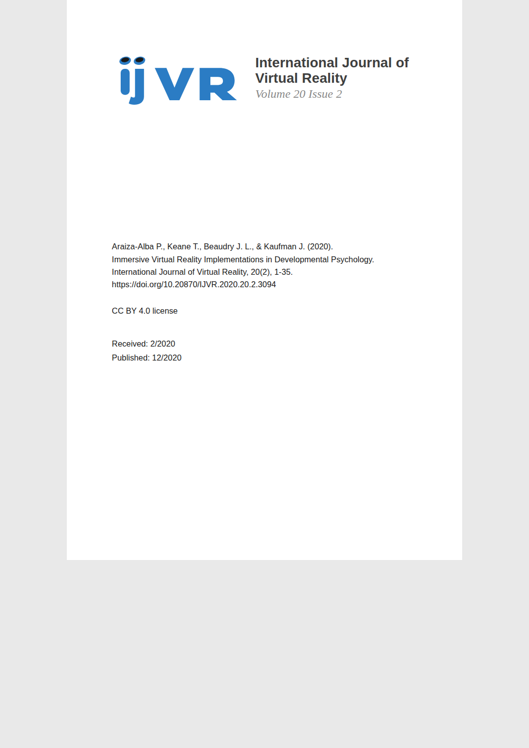IJVR logo
International Journal of Virtual Reality
Volume 20 Issue 2
Araiza-Alba P., Keane T., Beaudry J. L., & Kaufman J. (2020).
Immersive Virtual Reality Implementations in Developmental Psychology.
International Journal of Virtual Reality, 20(2), 1-35.
https://doi.org/10.20870/IJVR.2020.20.2.3094
CC BY 4.0 license
Received: 2/2020
Published: 12/2020